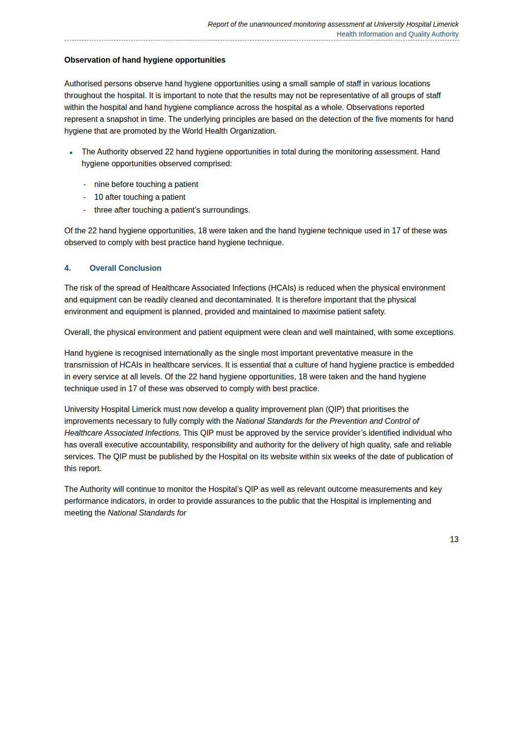Report of the unannounced monitoring assessment at University Hospital Limerick
Health Information and Quality Authority
Observation of hand hygiene opportunities
Authorised persons observe hand hygiene opportunities using a small sample of staff in various locations throughout the hospital. It is important to note that the results may not be representative of all groups of staff within the hospital and hand hygiene compliance across the hospital as a whole. Observations reported represent a snapshot in time. The underlying principles are based on the detection of the five moments for hand hygiene that are promoted by the World Health Organization.
The Authority observed 22 hand hygiene opportunities in total during the monitoring assessment. Hand hygiene opportunities observed comprised:
nine before touching a patient
10 after touching a patient
three after touching a patient’s surroundings.
Of the 22 hand hygiene opportunities, 18 were taken and the hand hygiene technique used in 17 of these was observed to comply with best practice hand hygiene technique.
4. Overall Conclusion
The risk of the spread of Healthcare Associated Infections (HCAIs) is reduced when the physical environment and equipment can be readily cleaned and decontaminated. It is therefore important that the physical environment and equipment is planned, provided and maintained to maximise patient safety.
Overall, the physical environment and patient equipment were clean and well maintained, with some exceptions.
Hand hygiene is recognised internationally as the single most important preventative measure in the transmission of HCAIs in healthcare services. It is essential that a culture of hand hygiene practice is embedded in every service at all levels. Of the 22 hand hygiene opportunities, 18 were taken and the hand hygiene technique used in 17 of these was observed to comply with best practice.
University Hospital Limerick must now develop a quality improvement plan (QIP) that prioritises the improvements necessary to fully comply with the National Standards for the Prevention and Control of Healthcare Associated Infections. This QIP must be approved by the service provider’s identified individual who has overall executive accountability, responsibility and authority for the delivery of high quality, safe and reliable services. The QIP must be published by the Hospital on its website within six weeks of the date of publication of this report.
The Authority will continue to monitor the Hospital’s QIP as well as relevant outcome measurements and key performance indicators, in order to provide assurances to the public that the Hospital is implementing and meeting the National Standards for
13